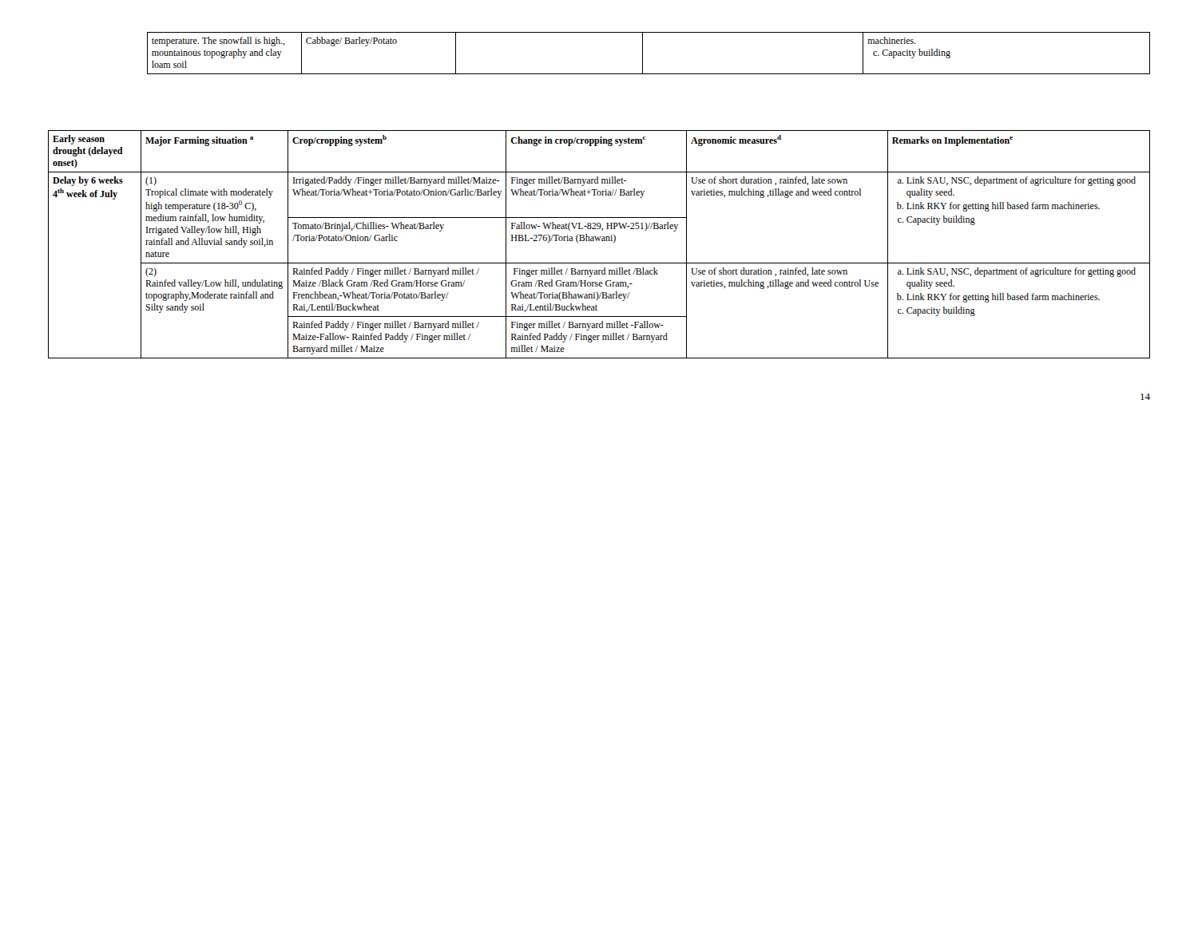| | temperature. The snowfall is high., mountainous topography and clay loam soil | Cabbage/ Barley/Potato | | | machineries. Capacity building |
| Early season drought (delayed onset) | Major Farming situation a | Crop/cropping system b | Change in crop/cropping system c | Agronomic measures d | Remarks on Implementation e |
| --- | --- | --- | --- | --- | --- |
| Delay by 6 weeks 4 th week of July | (1) Tropical climate with moderately high temperature (18-30 0 C), medium rainfall, low humidity, Irrigated Valley/low hill, High rainfall and Alluvial sandy soil,in nature | Irrigated/Paddy /Finger millet/Barnyard millet/Maize-Wheat/Toria/Wheat+Toria/Potato/Onion/Garlic/Barley | Finger millet/Barnyard millet-Wheat/Toria/Wheat+Toria// Barley | Use of short duration , rainfed, late sown varieties, mulching ,tillage and weed control | Link SAU, NSC, department of agriculture for getting good quality seed. Link RKY for getting hill based farm machineries. Capacity building |
| Tomato/Brinjal,/Chillies- Wheat/Barley /Toria/Potato/Onion/ Garlic | Fallow- Wheat(VL-829, HPW-251)//Barley HBL-276)/Toria (Bhawani) |
| (2) Rainfed valley/Low hill, undulating topography,Moderate rainfall and Silty sandy soil | Rainfed Paddy / Finger millet / Barnyard millet / Maize /Black Gram /Red Gram/Horse Gram/ Frenchbean,-Wheat/Toria/Potato/Barley/ Rai,/Lentil/Buckwheat | Finger millet / Barnyard millet /Black Gram /Red Gram/Horse Gram,-Wheat/Toria(Bhawani)/Barley/ Rai,/Lentil/Buckwheat | Use of short duration , rainfed, late sown varieties, mulching ,tillage and weed control Use | Link SAU, NSC, department of agriculture for getting good quality seed. Link RKY for getting hill based farm machineries. Capacity building |
| Rainfed Paddy / Finger millet / Barnyard millet / Maize-Fallow- Rainfed Paddy / Finger millet / Barnyard millet / Maize | Finger millet / Barnyard millet -Fallow- Rainfed Paddy / Finger millet / Barnyard millet / Maize |
14